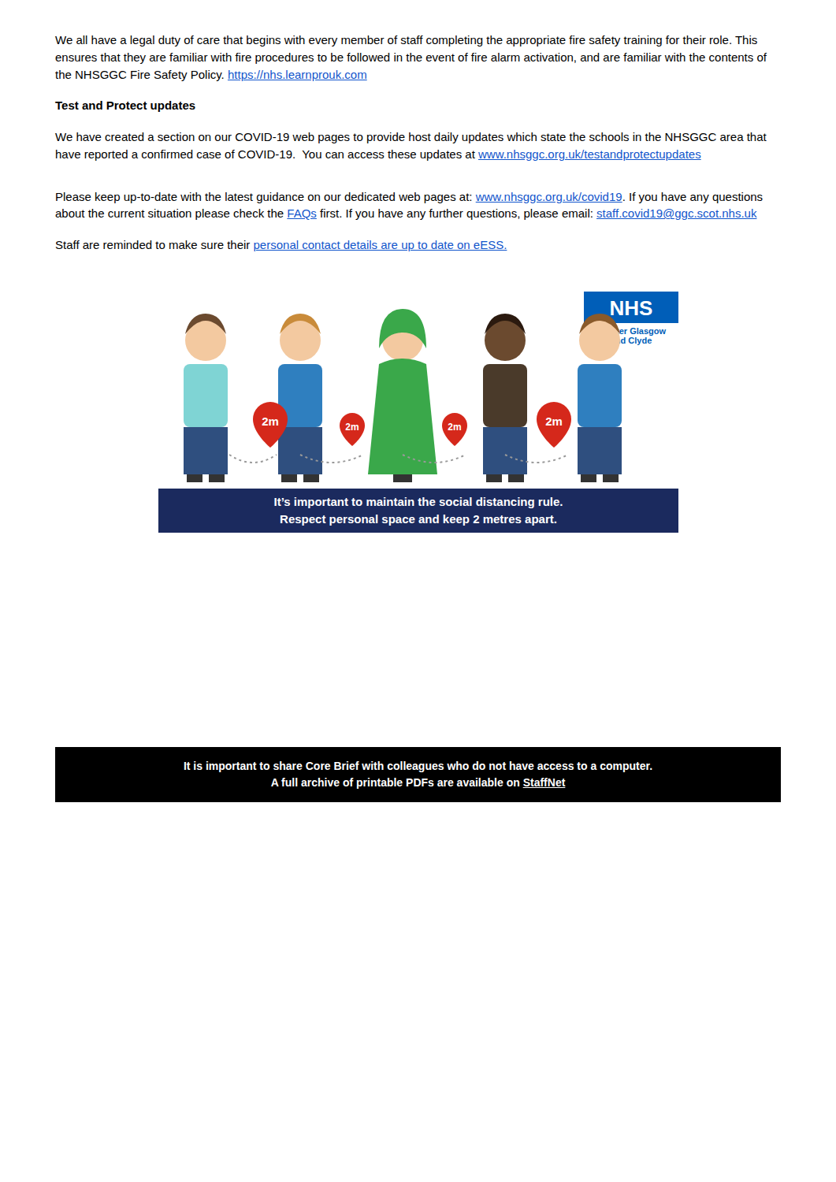We all have a legal duty of care that begins with every member of staff completing the appropriate fire safety training for their role. This ensures that they are familiar with fire procedures to be followed in the event of fire alarm activation, and are familiar with the contents of the NHSGGC Fire Safety Policy. https://nhs.learnprouk.com
Test and Protect updates
We have created a section on our COVID-19 web pages to provide host daily updates which state the schools in the NHSGGC area that have reported a confirmed case of COVID-19. You can access these updates at www.nhsggc.org.uk/testandprotectupdates
Please keep up-to-date with the latest guidance on our dedicated web pages at: www.nhsggc.org.uk/covid19. If you have any questions about the current situation please check the FAQs first. If you have any further questions, please email: staff.covid19@ggc.scot.nhs.uk
Staff are reminded to make sure their personal contact details are up to date on eESS.
NHS Greater Glasgow and Clyde 2m 2m 2m 2m It’s important to maintain the social distancing rule. Respect personal space and keep 2 metres apart.
It is important to share Core Brief with colleagues who do not have access to a computer.
A full archive of printable PDFs are available on StaffNet